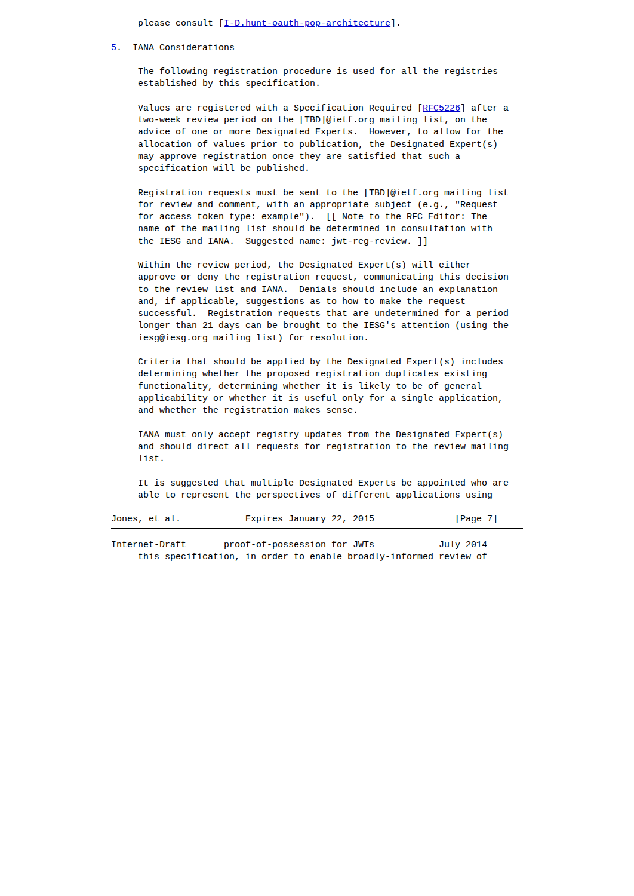please consult [I-D.hunt-oauth-pop-architecture].

5.  IANA Considerations

     The following registration procedure is used for all the registries
     established by this specification.

     Values are registered with a Specification Required [RFC5226] after a
     two-week review period on the [TBD]@ietf.org mailing list, on the
     advice of one or more Designated Experts.  However, to allow for the
     allocation of values prior to publication, the Designated Expert(s)
     may approve registration once they are satisfied that such a
     specification will be published.

     Registration requests must be sent to the [TBD]@ietf.org mailing list
     for review and comment, with an appropriate subject (e.g., "Request
     for access token type: example").  [[ Note to the RFC Editor: The
     name of the mailing list should be determined in consultation with
     the IESG and IANA.  Suggested name: jwt-reg-review. ]]

     Within the review period, the Designated Expert(s) will either
     approve or deny the registration request, communicating this decision
     to the review list and IANA.  Denials should include an explanation
     and, if applicable, suggestions as to how to make the request
     successful.  Registration requests that are undetermined for a period
     longer than 21 days can be brought to the IESG's attention (using the
     iesg@iesg.org mailing list) for resolution.

     Criteria that should be applied by the Designated Expert(s) includes
     determining whether the proposed registration duplicates existing
     functionality, determining whether it is likely to be of general
     applicability or whether it is useful only for a single application,
     and whether the registration makes sense.

     IANA must only accept registry updates from the Designated Expert(s)
     and should direct all requests for registration to the review mailing
     list.

     It is suggested that multiple Designated Experts be appointed who are
     able to represent the perspectives of different applications using
Jones, et al.            Expires January 22, 2015               [Page 7]
Internet-Draft       proof-of-possession for JWTs            July 2014
     this specification, in order to enable broadly-informed review of